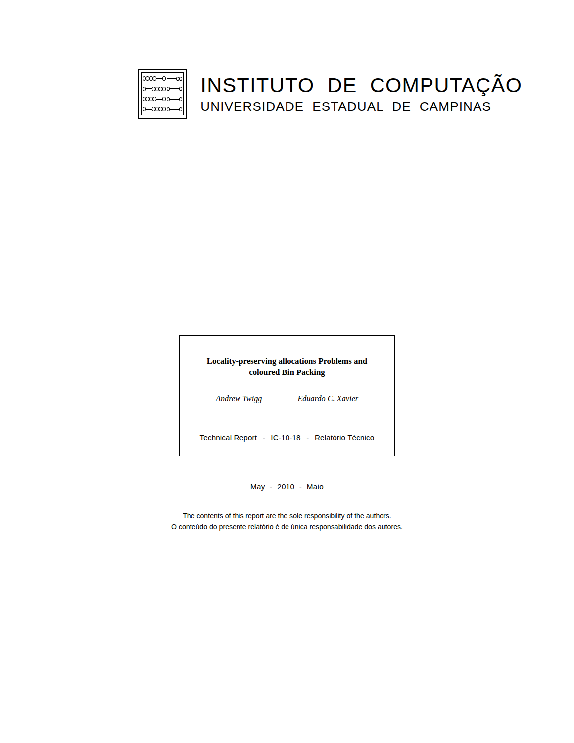INSTITUTO DE COMPUTAÇÃO
UNIVERSIDADE ESTADUAL DE CAMPINAS
Locality-preserving allocations Problems and
coloured Bin Packing
Andrew Twigg Eduardo C. Xavier
Technical Report-IC-10-18-Relatório Técnico
May-2010-Maio
The contents of this report are the sole responsibility of the authors.
O conteúdo do presente relatório é de única responsabilidade dos autores.